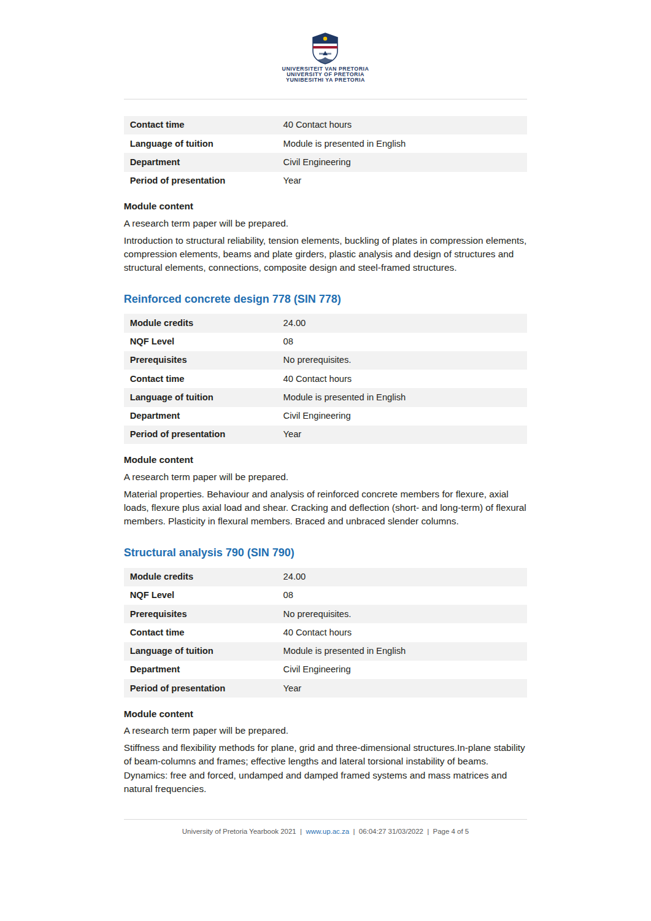Universiteit van Pretoria University of Pretoria Yunibesithi ya Pretoria
| Contact time | 40 Contact hours |
| Language of tuition | Module is presented in English |
| Department | Civil Engineering |
| Period of presentation | Year |
Module content
A research term paper will be prepared.
Introduction to structural reliability, tension elements, buckling of plates in compression elements, compression elements, beams and plate girders, plastic analysis and design of structures and structural elements, connections, composite design and steel-framed structures.
Reinforced concrete design 778 (SIN 778)
| Module credits | 24.00 |
| NQF Level | 08 |
| Prerequisites | No prerequisites. |
| Contact time | 40 Contact hours |
| Language of tuition | Module is presented in English |
| Department | Civil Engineering |
| Period of presentation | Year |
Module content
A research term paper will be prepared.
Material properties. Behaviour and analysis of reinforced concrete members for flexure, axial loads, flexure plus axial load and shear. Cracking and deflection (short- and long-term) of flexural members. Plasticity in flexural members. Braced and unbraced slender columns.
Structural analysis 790 (SIN 790)
| Module credits | 24.00 |
| NQF Level | 08 |
| Prerequisites | No prerequisites. |
| Contact time | 40 Contact hours |
| Language of tuition | Module is presented in English |
| Department | Civil Engineering |
| Period of presentation | Year |
Module content
A research term paper will be prepared.
Stiffness and flexibility methods for plane, grid and three-dimensional structures.In-plane stability of beam-columns and frames; effective lengths and lateral torsional instability of beams. Dynamics: free and forced, undamped and damped framed systems and mass matrices and natural frequencies.
University of Pretoria Yearbook 2021 | www.up.ac.za | 06:04:27 31/03/2022 | Page 4 of 5